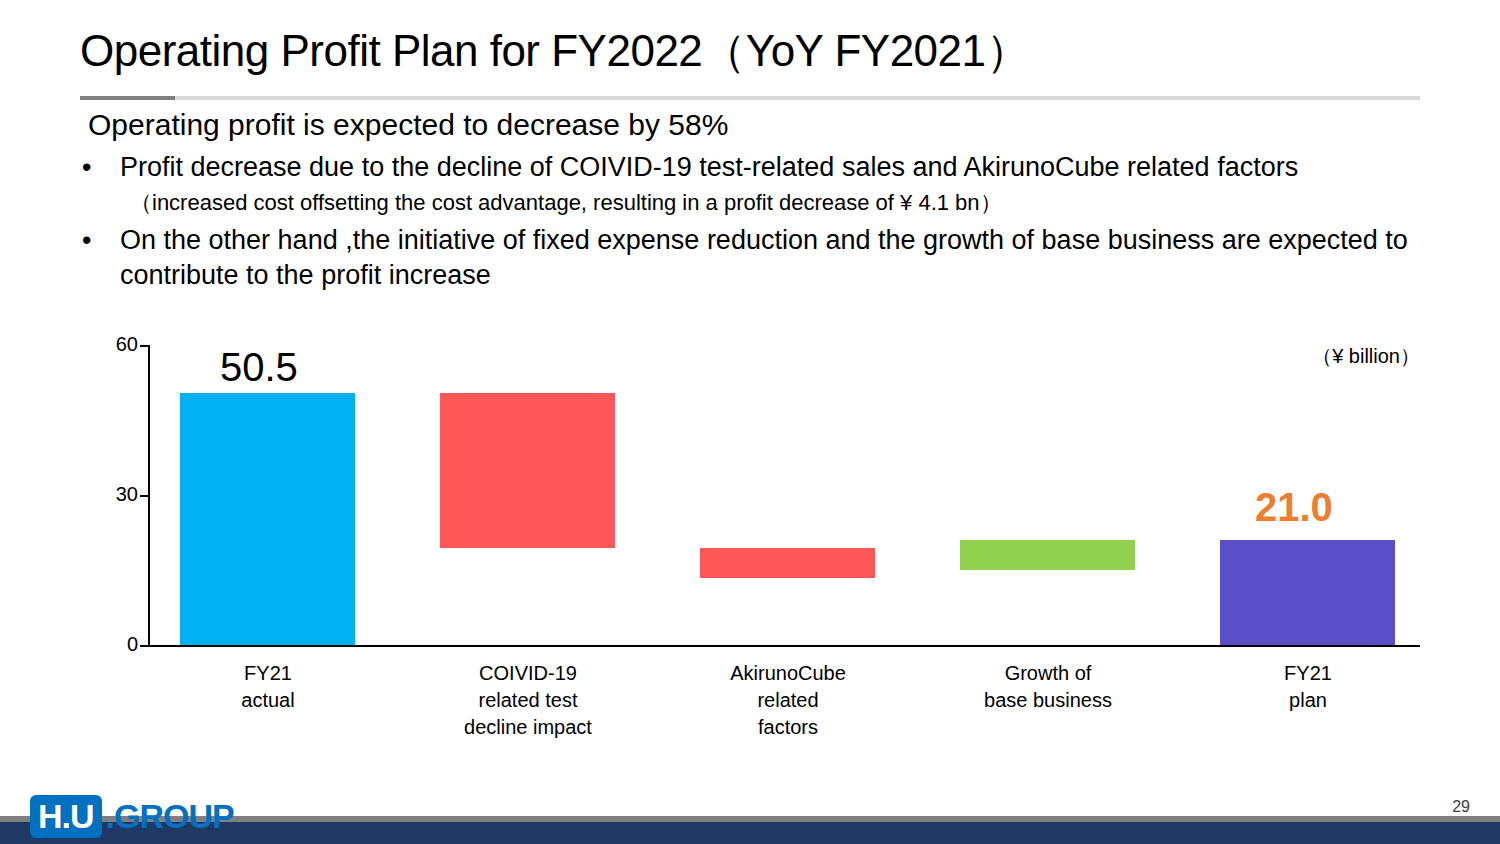Operating Profit Plan for FY2022（YoY FY2021）
Operating profit is expected to decrease by 58%
Profit decrease due to the decline of COIVID-19 test-related sales and AkirunoCube related factors （increased cost offsetting the cost advantage, resulting in a profit decrease of ¥ 4.1 bn）
On the other hand ,the initiative of fixed expense reduction and the growth of base business are expected to contribute to the profit increase
（¥ billion）
60
30
0
50.5
21.0
FY21
actual
COIVID-19
related test
decline impact
AkirunoCube
related
factors
Growth of
base business
FY21
plan
H.U.GROUP
29